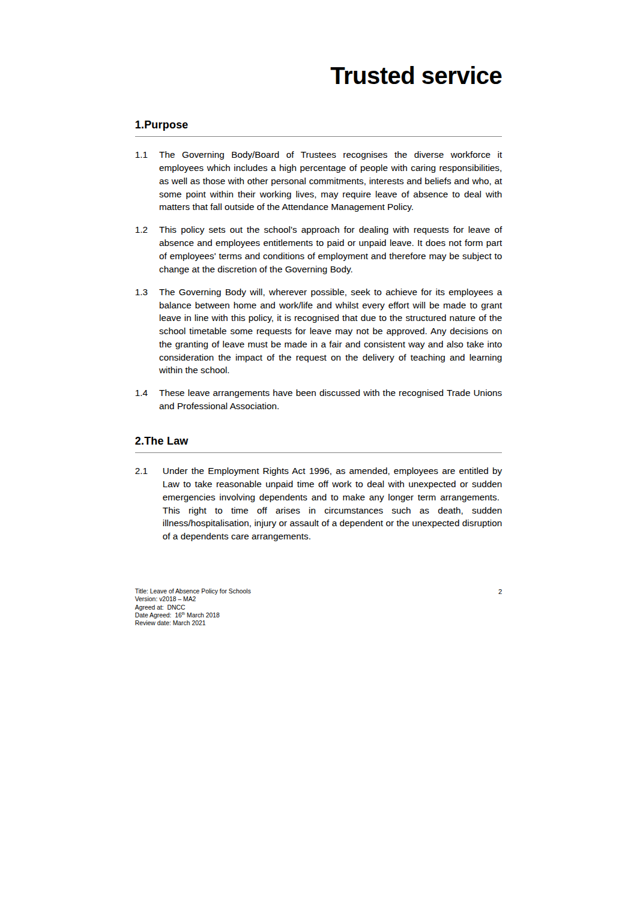Trusted service
1. Purpose
1.1 The Governing Body/Board of Trustees recognises the diverse workforce it employees which includes a high percentage of people with caring responsibilities, as well as those with other personal commitments, interests and beliefs and who, at some point within their working lives, may require leave of absence to deal with matters that fall outside of the Attendance Management Policy.
1.2 This policy sets out the school’s approach for dealing with requests for leave of absence and employees entitlements to paid or unpaid leave. It does not form part of employees' terms and conditions of employment and therefore may be subject to change at the discretion of the Governing Body.
1.3 The Governing Body will, wherever possible, seek to achieve for its employees a balance between home and work/life and whilst every effort will be made to grant leave in line with this policy, it is recognised that due to the structured nature of the school timetable some requests for leave may not be approved. Any decisions on the granting of leave must be made in a fair and consistent way and also take into consideration the impact of the request on the delivery of teaching and learning within the school.
1.4 These leave arrangements have been discussed with the recognised Trade Unions and Professional Association.
2. The Law
2.1 Under the Employment Rights Act 1996, as amended, employees are entitled by Law to take reasonable unpaid time off work to deal with unexpected or sudden emergencies involving dependents and to make any longer term arrangements. This right to time off arises in circumstances such as death, sudden illness/hospitalisation, injury or assault of a dependent or the unexpected disruption of a dependents care arrangements.
Title: Leave of Absence Policy for Schools Version: v2018 – MA2 Agreed at: DNCC Date Agreed: 16th March 2018 Review date: March 2021
2